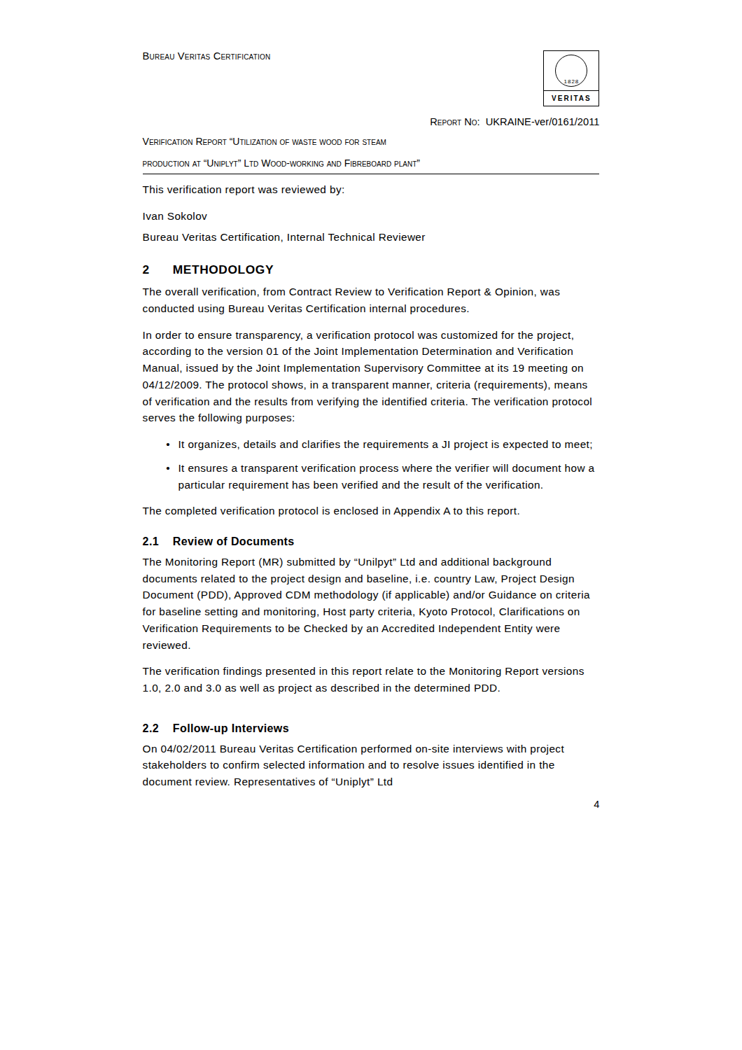Bureau Veritas Certification
1828
VERITAS
Report No: UKRAINE-ver/0161/2011
Verification Report “Utilization of waste wood for steam
production at “Uniplyt” Ltd Wood-working and Fibreboard plant”
This verification report was reviewed by:
Ivan Sokolov
Bureau Veritas Certification, Internal Technical Reviewer
2 METHODOLOGY
The overall verification, from Contract Review to Verification Report & Opinion, was conducted using Bureau Veritas Certification internal procedures.
In order to ensure transparency, a verification protocol was customized for the project, according to the version 01 of the Joint Implementation Determination and Verification Manual, issued by the Joint Implementation Supervisory Committee at its 19 meeting on 04/12/2009. The protocol shows, in a transparent manner, criteria (requirements), means of verification and the results from verifying the identified criteria. The verification protocol serves the following purposes:
It organizes, details and clarifies the requirements a JI project is expected to meet;
It ensures a transparent verification process where the verifier will document how a particular requirement has been verified and the result of the verification.
The completed verification protocol is enclosed in Appendix A to this report.
2.1 Review of Documents
The Monitoring Report (MR) submitted by “Unilpyt” Ltd and additional background documents related to the project design and baseline, i.e. country Law, Project Design Document (PDD), Approved CDM methodology (if applicable) and/or Guidance on criteria for baseline setting and monitoring, Host party criteria, Kyoto Protocol, Clarifications on Verification Requirements to be Checked by an Accredited Independent Entity were reviewed.
The verification findings presented in this report relate to the Monitoring Report versions 1.0, 2.0 and 3.0 as well as project as described in the determined PDD.
2.2 Follow-up Interviews
On 04/02/2011 Bureau Veritas Certification performed on-site interviews with project stakeholders to confirm selected information and to resolve issues identified in the document review. Representatives of “Uniplyt” Ltd
4